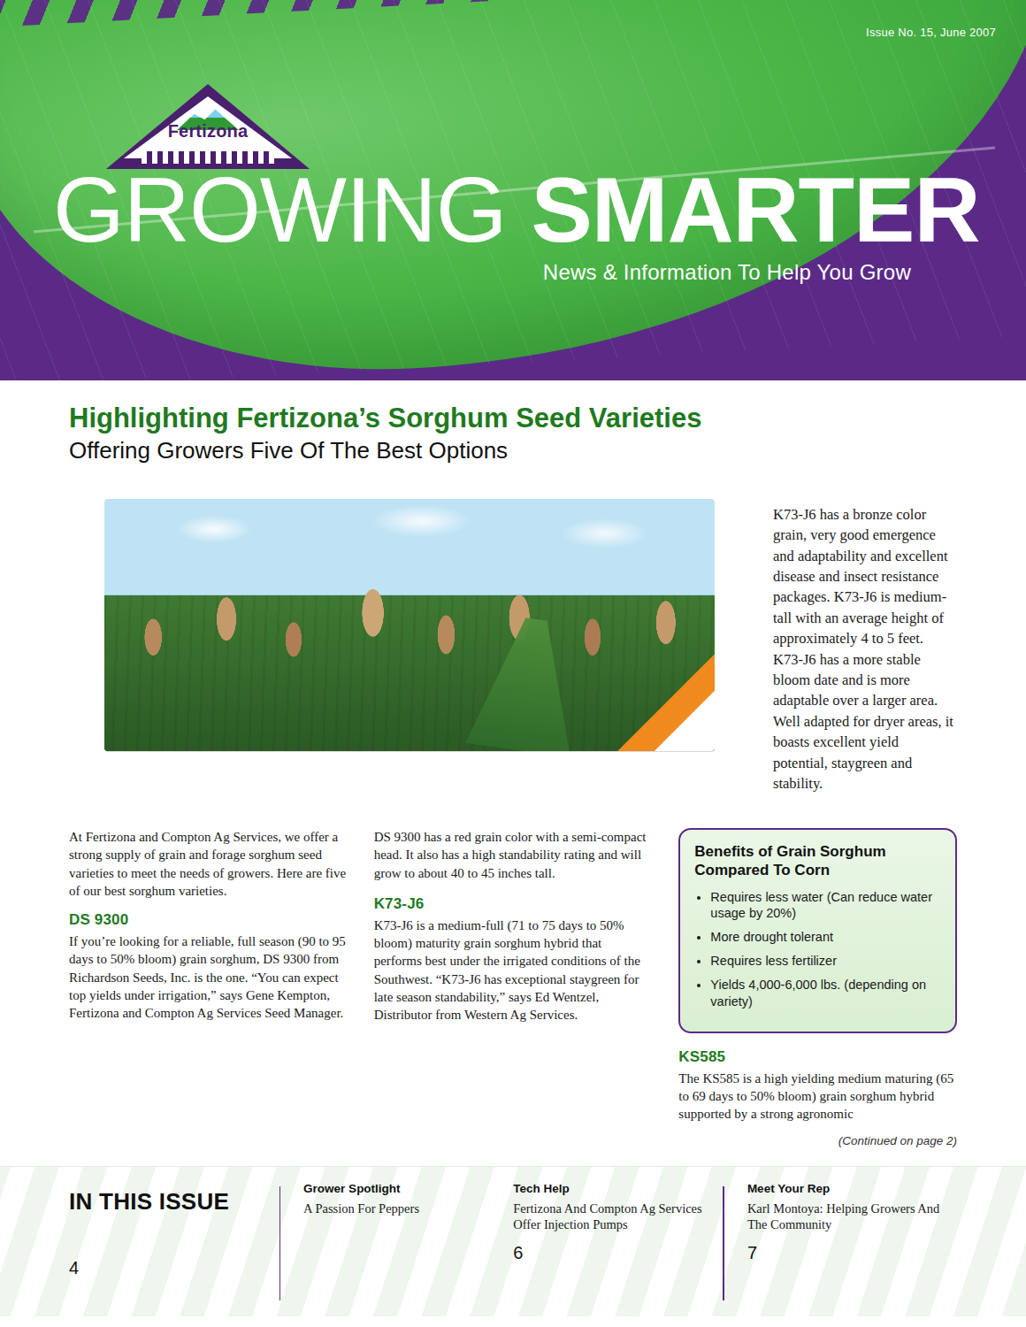Issue No. 15, June 2007
Fertizona
GROWING SMARTER
News & Information To Help You Grow
Highlighting Fertizona’s Sorghum Seed Varieties
Offering Growers Five Of The Best Options
K73-J6 has a bronze color grain, very good emergence and adaptability and excellent disease and insect resistance packages. K73-J6 is medium-tall with an average height of approximately 4 to 5 feet. K73-J6 has a more stable bloom date and is more adaptable over a larger area. Well adapted for dryer areas, it boasts excellent yield potential, staygreen and stability.
At Fertizona and Compton Ag Services, we offer a strong supply of grain and forage sorghum seed varieties to meet the needs of growers. Here are five of our best sorghum varieties.
DS 9300
If you’re looking for a reliable, full season (90 to 95 days to 50% bloom) grain sorghum, DS 9300 from Richardson Seeds, Inc. is the one. “You can expect top yields under irrigation,” says Gene Kempton, Fertizona and Compton Ag Services Seed Manager.
DS 9300 has a red grain color with a semi-compact head. It also has a high standability rating and will grow to about 40 to 45 inches tall.
K73-J6
K73-J6 is a medium-full (71 to 75 days to 50% bloom) maturity grain sorghum hybrid that performs best under the irrigated conditions of the Southwest. “K73-J6 has exceptional staygreen for late season standability,” says Ed Wentzel, Distributor from Western Ag Services.
Benefits of Grain Sorghum
Compared To Corn
Requires less water (Can reduce water usage by 20%)
More drought tolerant
Requires less fertilizer
Yields 4,000-6,000 lbs. (depending on variety)
KS585
The KS585 is a high yielding medium maturing (65 to 69 days to 50% bloom) grain sorghum hybrid supported by a strong agronomic
(Continued on page 2)
IN THIS ISSUE
4
Grower Spotlight
A Passion For Peppers
Tech Help
Fertizona And Compton Ag Services Offer Injection Pumps
6
Meet Your Rep
Karl Montoya: Helping Growers And The Community
7